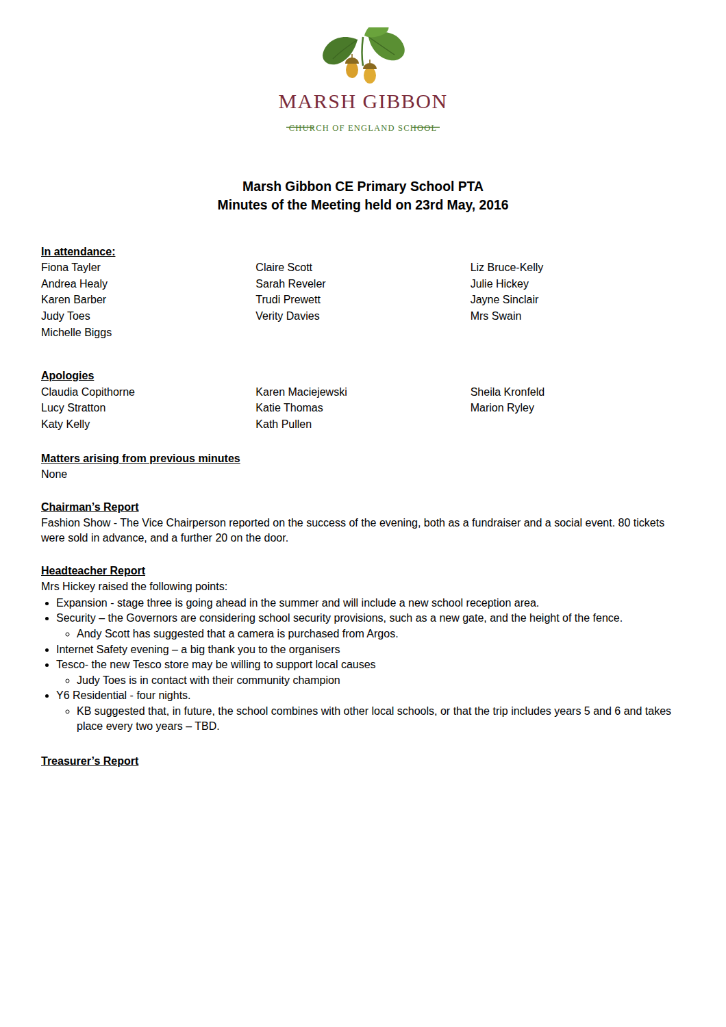MARSH GIBBON CHURCH OF ENGLAND SCHOOL
Marsh Gibbon CE Primary School PTA Minutes of the Meeting held on 23rd May, 2016
In attendance:
| Fiona Tayler | Claire Scott | Liz Bruce-Kelly |
| Andrea Healy | Sarah Reveler | Julie Hickey |
| Karen Barber | Trudi Prewett | Jayne Sinclair |
| Judy Toes | Verity Davies | Mrs Swain |
| Michelle Biggs | | |
Apologies
| Claudia Copithorne | Karen Maciejewski | Sheila Kronfeld |
| Lucy Stratton | Katie Thomas | Marion Ryley |
| Katy Kelly | Kath Pullen | |
Matters arising from previous minutes
None
Chairman’s Report
Fashion Show - The Vice Chairperson reported on the success of the evening, both as a fundraiser and a social event. 80 tickets were sold in advance, and a further 20 on the door.
Headteacher Report
Mrs Hickey raised the following points:
Expansion - stage three is going ahead in the summer and will include a new school reception area.
Security – the Governors are considering school security provisions, such as a new gate, and the height of the fence.
Andy Scott has suggested that a camera is purchased from Argos.
Internet Safety evening – a big thank you to the organisers
Tesco- the new Tesco store may be willing to support local causes
Judy Toes is in contact with their community champion
Y6 Residential - four nights.
KB suggested that, in future, the school combines with other local schools, or that the trip includes years 5 and 6 and takes place every two years – TBD.
Treasurer’s Report